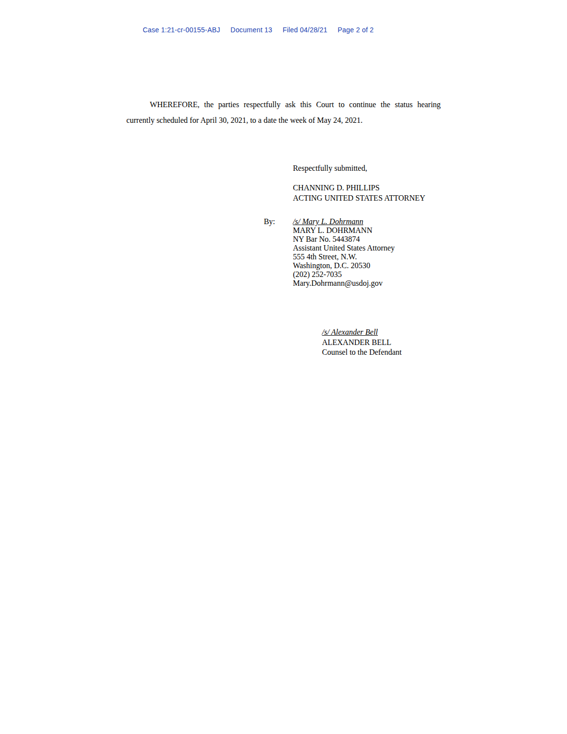Case 1:21-cr-00155-ABJ Document 13 Filed 04/28/21 Page 2 of 2
WHEREFORE, the parties respectfully ask this Court to continue the status hearing currently scheduled for April 30, 2021, to a date the week of May 24, 2021.
Respectfully submitted,
CHANNING D. PHILLIPS
ACTING UNITED STATES ATTORNEY
By:
/s/ Mary L. Dohrmann
MARY L. DOHRMANN
NY Bar No. 5443874
Assistant United States Attorney
555 4th Street, N.W.
Washington, D.C. 20530
(202) 252-7035
Mary.Dohrmann@usdoj.gov
/s/ Alexander Bell
ALEXANDER BELL
Counsel to the Defendant